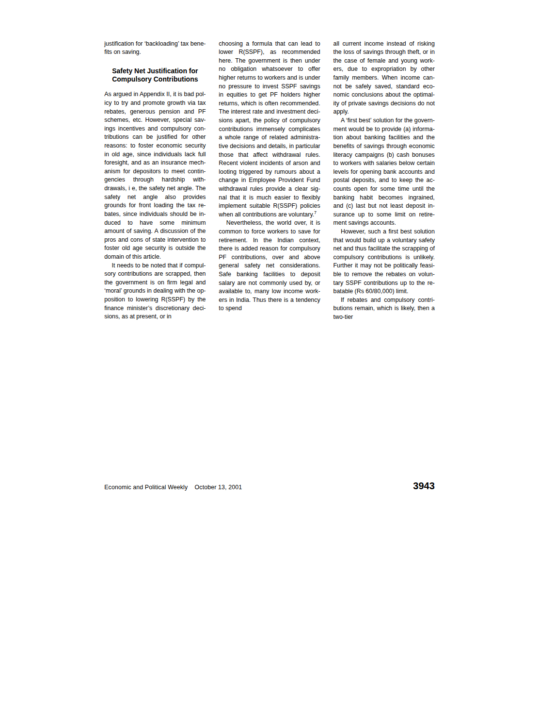justification for ‘backloading’ tax benefits on saving.
Safety Net Justification for
Compulsory Contributions
As argued in Appendix II, it is bad policy to try and promote growth via tax rebates, generous pension and PF schemes, etc. However, special savings incentives and compulsory contributions can be justified for other reasons: to foster economic security in old age, since individuals lack full foresight, and as an insurance mechanism for depositors to meet contingencies through hardship withdrawals, i e, the safety net angle. The safety net angle also provides grounds for front loading the tax rebates, since individuals should be induced to have some minimum amount of saving. A discussion of the pros and cons of state intervention to foster old age security is outside the domain of this article.
It needs to be noted that if compulsory contributions are scrapped, then the government is on firm legal and ‘moral’ grounds in dealing with the opposition to lowering R(SSPF) by the finance minister’s discretionary decisions, as at present, or in
choosing a formula that can lead to lower R(SSPF), as recommended here. The government is then under no obligation whatsoever to offer higher returns to workers and is under no pressure to invest SSPF savings in equities to get PF holders higher returns, which is often recommended. The interest rate and investment decisions apart, the policy of compulsory contributions immensely complicates a whole range of related administrative decisions and details, in particular those that affect withdrawal rules. Recent violent incidents of arson and looting triggered by rumours about a change in Employee Provident Fund withdrawal rules provide a clear signal that it is much easier to flexibly implement suitable R(SSPF) policies when all contributions are voluntary.7
Nevertheless, the world over, it is common to force workers to save for retirement. In the Indian context, there is added reason for compulsory PF contributions, over and above general safety net considerations. Safe banking facilities to deposit salary are not commonly used by, or available to, many low income workers in India. Thus there is a tendency to spend
all current income instead of risking the loss of savings through theft, or in the case of female and young workers, due to expropriation by other family members. When income cannot be safely saved, standard economic conclusions about the optimality of private savings decisions do not apply.
A ‘first best’ solution for the government would be to provide (a) information about banking facilities and the benefits of savings through economic literacy campaigns (b) cash bonuses to workers with salaries below certain levels for opening bank accounts and postal deposits, and to keep the accounts open for some time until the banking habit becomes ingrained, and (c) last but not least deposit insurance up to some limit on retirement savings accounts.
However, such a first best solution that would build up a voluntary safety net and thus facilitate the scrapping of compulsory contributions is unlikely. Further it may not be politically feasible to remove the rebates on voluntary SSPF contributions up to the rebatable (Rs 60/80,000) limit.
If rebates and compulsory contributions remain, which is likely, then a two-tier
Economic and Political Weekly October 13, 2001
3943